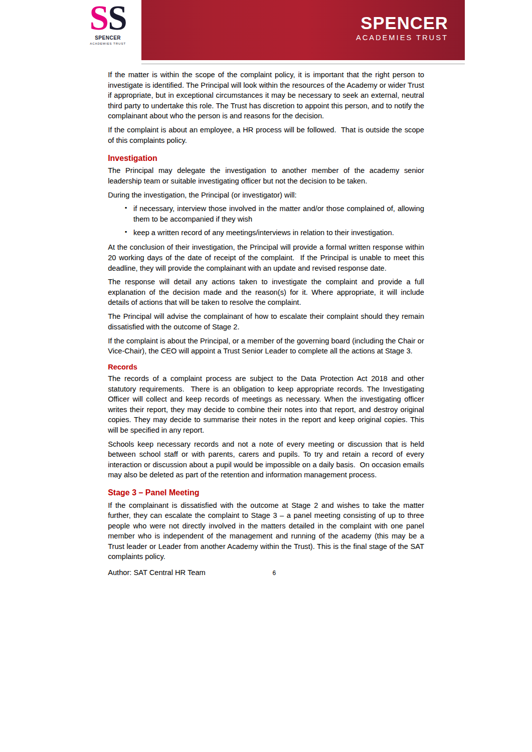SS
SPENCER
ACADEMIES TRUST
SPENCER
ACADEMIES TRUST
If the matter is within the scope of the complaint policy, it is important that the right person to investigate is identified. The Principal will look within the resources of the Academy or wider Trust if appropriate, but in exceptional circumstances it may be necessary to seek an external, neutral third party to undertake this role. The Trust has discretion to appoint this person, and to notify the complainant about who the person is and reasons for the decision.
If the complaint is about an employee, a HR process will be followed. That is outside the scope of this complaints policy.
Investigation
The Principal may delegate the investigation to another member of the academy senior leadership team or suitable investigating officer but not the decision to be taken.
During the investigation, the Principal (or investigator) will:
if necessary, interview those involved in the matter and/or those complained of, allowing them to be accompanied if they wish
keep a written record of any meetings/interviews in relation to their investigation.
At the conclusion of their investigation, the Principal will provide a formal written response within 20 working days of the date of receipt of the complaint. If the Principal is unable to meet this deadline, they will provide the complainant with an update and revised response date.
The response will detail any actions taken to investigate the complaint and provide a full explanation of the decision made and the reason(s) for it. Where appropriate, it will include details of actions that will be taken to resolve the complaint.
The Principal will advise the complainant of how to escalate their complaint should they remain dissatisfied with the outcome of Stage 2.
If the complaint is about the Principal, or a member of the governing board (including the Chair or Vice-Chair), the CEO will appoint a Trust Senior Leader to complete all the actions at Stage 3.
Records
The records of a complaint process are subject to the Data Protection Act 2018 and other statutory requirements. There is an obligation to keep appropriate records. The Investigating Officer will collect and keep records of meetings as necessary. When the investigating officer writes their report, they may decide to combine their notes into that report, and destroy original copies. They may decide to summarise their notes in the report and keep original copies. This will be specified in any report.
Schools keep necessary records and not a note of every meeting or discussion that is held between school staff or with parents, carers and pupils. To try and retain a record of every interaction or discussion about a pupil would be impossible on a daily basis. On occasion emails may also be deleted as part of the retention and information management process.
Stage 3 – Panel Meeting
If the complainant is dissatisfied with the outcome at Stage 2 and wishes to take the matter further, they can escalate the complaint to Stage 3 – a panel meeting consisting of up to three people who were not directly involved in the matters detailed in the complaint with one panel member who is independent of the management and running of the academy (this may be a Trust leader or Leader from another Academy within the Trust). This is the final stage of the SAT complaints policy.
Author: SAT Central HR Team 6